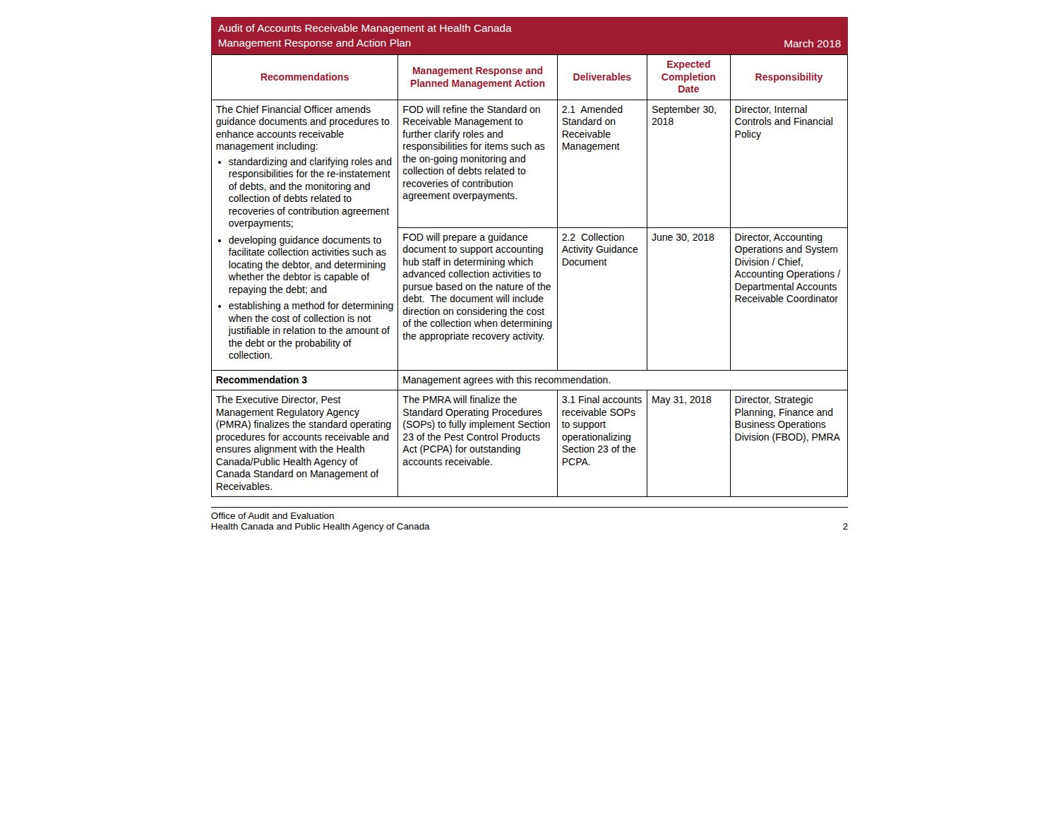Audit of Accounts Receivable Management at Health Canada
Management Response and Action Plan
March 2018
| Recommendations | Management Response and Planned Management Action | Deliverables | Expected Completion Date | Responsibility |
| --- | --- | --- | --- | --- |
| The Chief Financial Officer amends guidance documents and procedures to enhance accounts receivable management including: standardizing and clarifying roles and responsibilities for the re-instatement of debts, and the monitoring and collection of debts related to recoveries of contribution agreement overpayments; developing guidance documents to facilitate collection activities such as locating the debtor, and determining whether the debtor is capable of repaying the debt; and establishing a method for determining when the cost of collection is not justifiable in relation to the amount of the debt or the probability of collection. | FOD will refine the Standard on Receivable Management to further clarify roles and responsibilities for items such as the on-going monitoring and collection of debts related to recoveries of contribution agreement overpayments. | 2.1 Amended Standard on Receivable Management | September 30, 2018 | Director, Internal Controls and Financial Policy |
| FOD will prepare a guidance document to support accounting hub staff in determining which advanced collection activities to pursue based on the nature of the debt. The document will include direction on considering the cost of the collection when determining the appropriate recovery activity. | 2.2 Collection Activity Guidance Document | June 30, 2018 | Director, Accounting Operations and System Division / Chief, Accounting Operations / Departmental Accounts Receivable Coordinator |
| Recommendation 3 | Management agrees with this recommendation. |
| The Executive Director, Pest Management Regulatory Agency (PMRA) finalizes the standard operating procedures for accounts receivable and ensures alignment with the Health Canada/Public Health Agency of Canada Standard on Management of Receivables. | The PMRA will finalize the Standard Operating Procedures (SOPs) to fully implement Section 23 of the Pest Control Products Act (PCPA) for outstanding accounts receivable. | 3.1 Final accounts receivable SOPs to support operationalizing Section 23 of the PCPA. | May 31, 2018 | Director, Strategic Planning, Finance and Business Operations Division (FBOD), PMRA |
Office of Audit and Evaluation
Health Canada and Public Health Agency of Canada 2